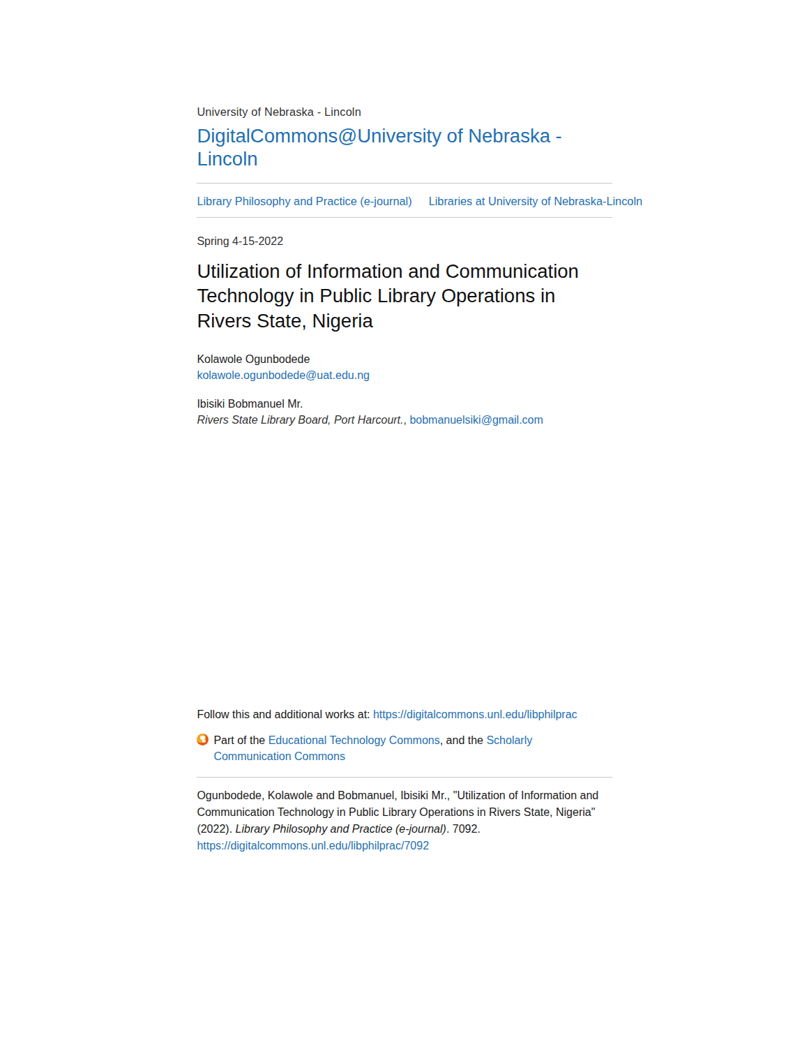University of Nebraska - Lincoln
DigitalCommons@University of Nebraska - Lincoln
Library Philosophy and Practice (e-journal) Libraries at University of Nebraska-Lincoln
Spring 4-15-2022
Utilization of Information and Communication Technology in Public Library Operations in Rivers State, Nigeria
Kolawole Ogunbodede kolawole.ogunbodede@uat.edu.ng
Ibisiki Bobmanuel Mr. Rivers State Library Board, Port Harcourt., bobmanuelsiki@gmail.com
Follow this and additional works at: https://digitalcommons.unl.edu/libphilprac
Part of the Educational Technology Commons, and the Scholarly Communication Commons
Ogunbodede, Kolawole and Bobmanuel, Ibisiki Mr., "Utilization of Information and Communication Technology in Public Library Operations in Rivers State, Nigeria" (2022). Library Philosophy and Practice (e-journal). 7092.
https://digitalcommons.unl.edu/libphilprac/7092